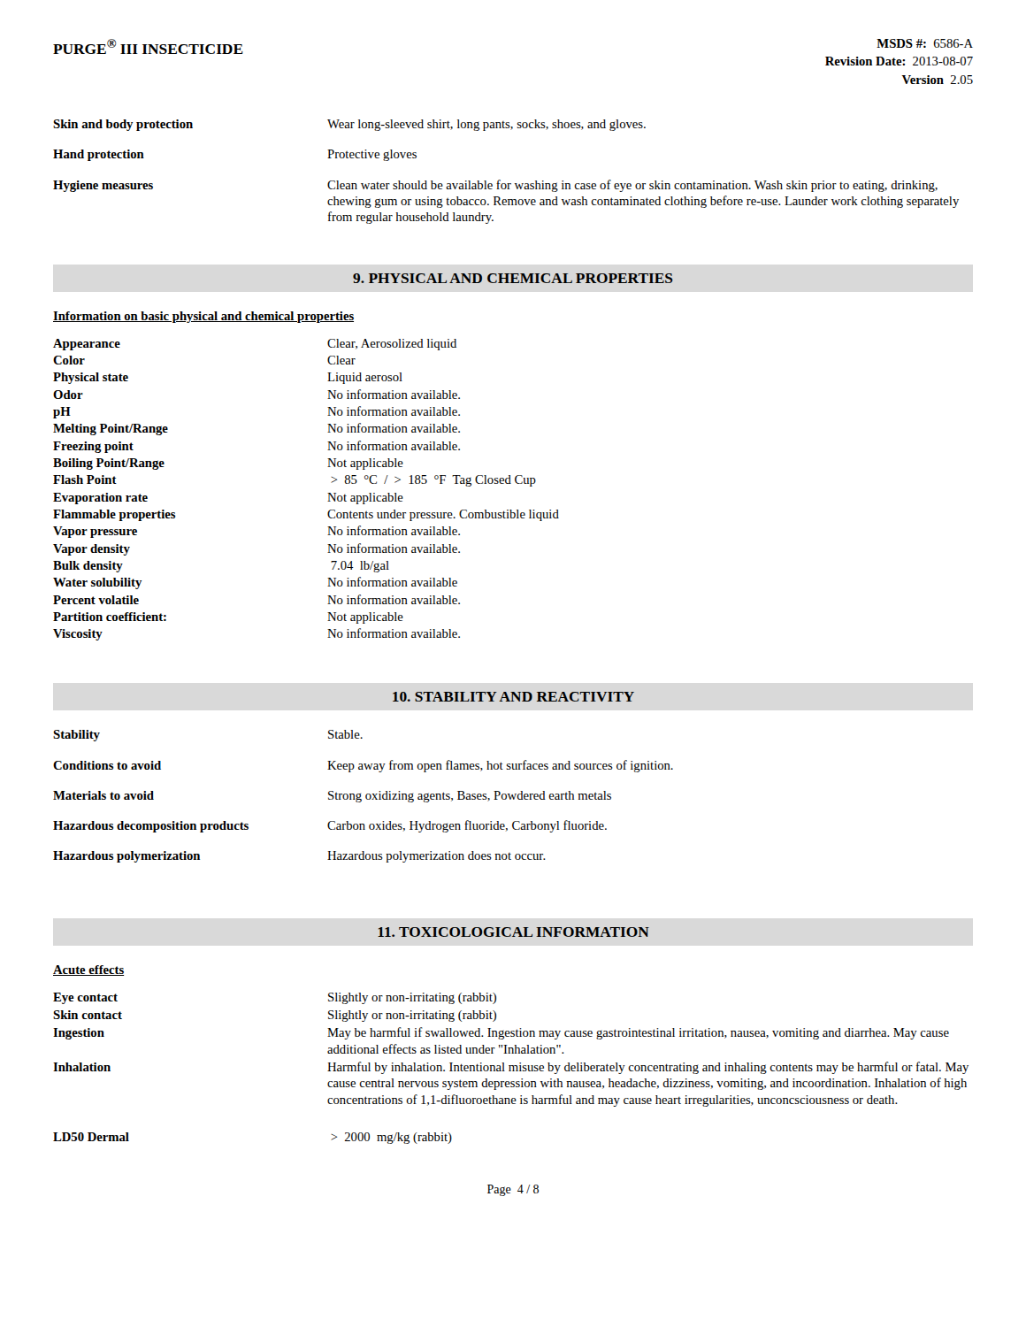PURGE® III INSECTICIDE
MSDS #: 6586-A
Revision Date: 2013-08-07
Version 2.05
| Skin and body protection | Wear long-sleeved shirt, long pants, socks, shoes, and gloves. |
| Hand protection | Protective gloves |
| Hygiene measures | Clean water should be available for washing in case of eye or skin contamination. Wash skin prior to eating, drinking, chewing gum or using tobacco. Remove and wash contaminated clothing before re-use. Launder work clothing separately from regular household laundry. |
9. PHYSICAL AND CHEMICAL PROPERTIES
Information on basic physical and chemical properties
| Appearance | Clear, Aerosolized liquid |
| Color | Clear |
| Physical state | Liquid aerosol |
| Odor | No information available. |
| pH | No information available. |
| Melting Point/Range | No information available. |
| Freezing point | No information available. |
| Boiling Point/Range | Not applicable |
| Flash Point | > 85 °C / > 185 °F Tag Closed Cup |
| Evaporation rate | Not applicable |
| Flammable properties | Contents under pressure. Combustible liquid |
| Vapor pressure | No information available. |
| Vapor density | No information available. |
| Bulk density | 7.04 lb/gal |
| Water solubility | No information available |
| Percent volatile | No information available. |
| Partition coefficient: | Not applicable |
| Viscosity | No information available. |
10. STABILITY AND REACTIVITY
| Stability | Stable. |
| Conditions to avoid | Keep away from open flames, hot surfaces and sources of ignition. |
| Materials to avoid | Strong oxidizing agents, Bases, Powdered earth metals |
| Hazardous decomposition products | Carbon oxides, Hydrogen fluoride, Carbonyl fluoride. |
| Hazardous polymerization | Hazardous polymerization does not occur. |
11. TOXICOLOGICAL INFORMATION
Acute effects
| Eye contact | Slightly or non-irritating (rabbit) |
| Skin contact | Slightly or non-irritating (rabbit) |
| Ingestion | May be harmful if swallowed. Ingestion may cause gastrointestinal irritation, nausea, vomiting and diarrhea. May cause additional effects as listed under "Inhalation". |
| Inhalation | Harmful by inhalation. Intentional misuse by deliberately concentrating and inhaling contents may be harmful or fatal. May cause central nervous system depression with nausea, headache, dizziness, vomiting, and incoordination. Inhalation of high concentrations of 1,1-difluoroethane is harmful and may cause heart irregularities, unconcsciousness or death. |
| LD50 Dermal | > 2000 mg/kg (rabbit) |
Page 4 / 8